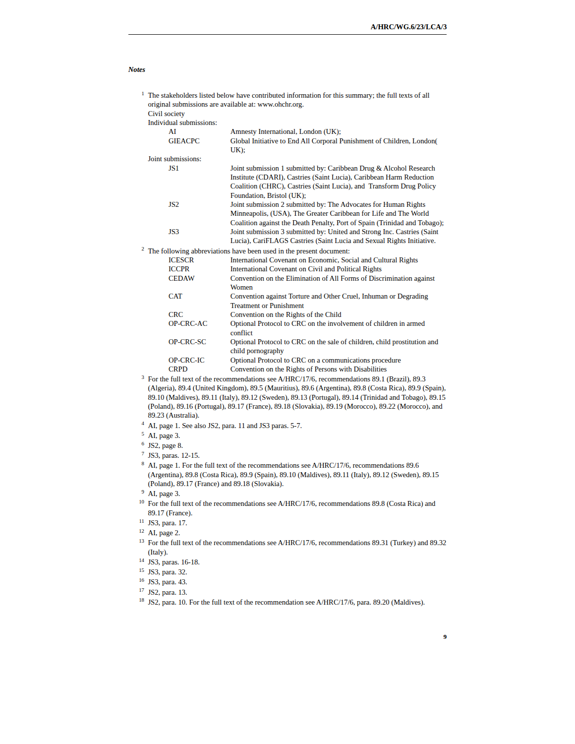A/HRC/WG.6/23/LCA/3
Notes
The stakeholders listed below have contributed information for this summary; the full texts of all original submissions are available at: www.ohchr.org.
Civil society
Individual submissions:
AI
Amnesty International, London (UK);
GIEACPC
Global Initiative to End All Corporal Punishment of Children, London( UK);
Joint submissions:
JS1
Joint submission 1 submitted by: Caribbean Drug & Alcohol Research Institute (CDARI), Castries (Saint Lucia), Caribbean Harm Reduction Coalition (CHRC), Castries (Saint Lucia), and Transform Drug Policy Foundation, Bristol (UK);
JS2
Joint submission 2 submitted by: The Advocates for Human Rights Minneapolis, (USA), The Greater Caribbean for Life and The World Coalition against the Death Penalty, Port of Spain (Trinidad and Tobago);
JS3
Joint submission 3 submitted by: United and Strong Inc. Castries (Saint Lucia), CariFLAGS Castries (Saint Lucia and Sexual Rights Initiative.
The following abbreviations have been used in the present document:
ICESCR
International Covenant on Economic, Social and Cultural Rights
ICCPR
International Covenant on Civil and Political Rights
CEDAW
Convention on the Elimination of All Forms of Discrimination against Women
CAT
Convention against Torture and Other Cruel, Inhuman or Degrading Treatment or Punishment
CRC
Convention on the Rights of the Child
OP-CRC-AC
Optional Protocol to CRC on the involvement of children in armed conflict
OP-CRC-SC
Optional Protocol to CRC on the sale of children, child prostitution and child pornography
OP-CRC-IC
Optional Protocol to CRC on a communications procedure
CRPD
Convention on the Rights of Persons with Disabilities
For the full text of the recommendations see A/HRC/17/6, recommendations 89.1 (Brazil), 89.3 (Algeria), 89.4 (United Kingdom), 89.5 (Mauritius), 89.6 (Argentina), 89.8 (Costa Rica), 89.9 (Spain), 89.10 (Maldives), 89.11 (Italy), 89.12 (Sweden), 89.13 (Portugal), 89.14 (Trinidad and Tobago), 89.15 (Poland), 89.16 (Portugal), 89.17 (France), 89.18 (Slovakia), 89.19 (Morocco), 89.22 (Morocco), and 89.23 (Australia).
AI, page 1. See also JS2, para. 11 and JS3 paras. 5-7.
AI, page 3.
JS2, page 8.
JS3, paras. 12-15.
AI, page 1. For the full text of the recommendations see A/HRC/17/6, recommendations 89.6 (Argentina), 89.8 (Costa Rica), 89.9 (Spain), 89.10 (Maldives), 89.11 (Italy), 89.12 (Sweden), 89.15 (Poland), 89.17 (France) and 89.18 (Slovakia).
AI, page 3.
For the full text of the recommendations see A/HRC/17/6, recommendations 89.8 (Costa Rica) and 89.17 (France).
JS3, para. 17.
AI, page 2.
For the full text of the recommendations see A/HRC/17/6, recommendations 89.31 (Turkey) and 89.32 (Italy).
JS3, paras. 16-18.
JS3, para. 32.
JS3, para. 43.
JS2, para. 13.
JS2, para. 10. For the full text of the recommendation see A/HRC/17/6, para. 89.20 (Maldives).
9